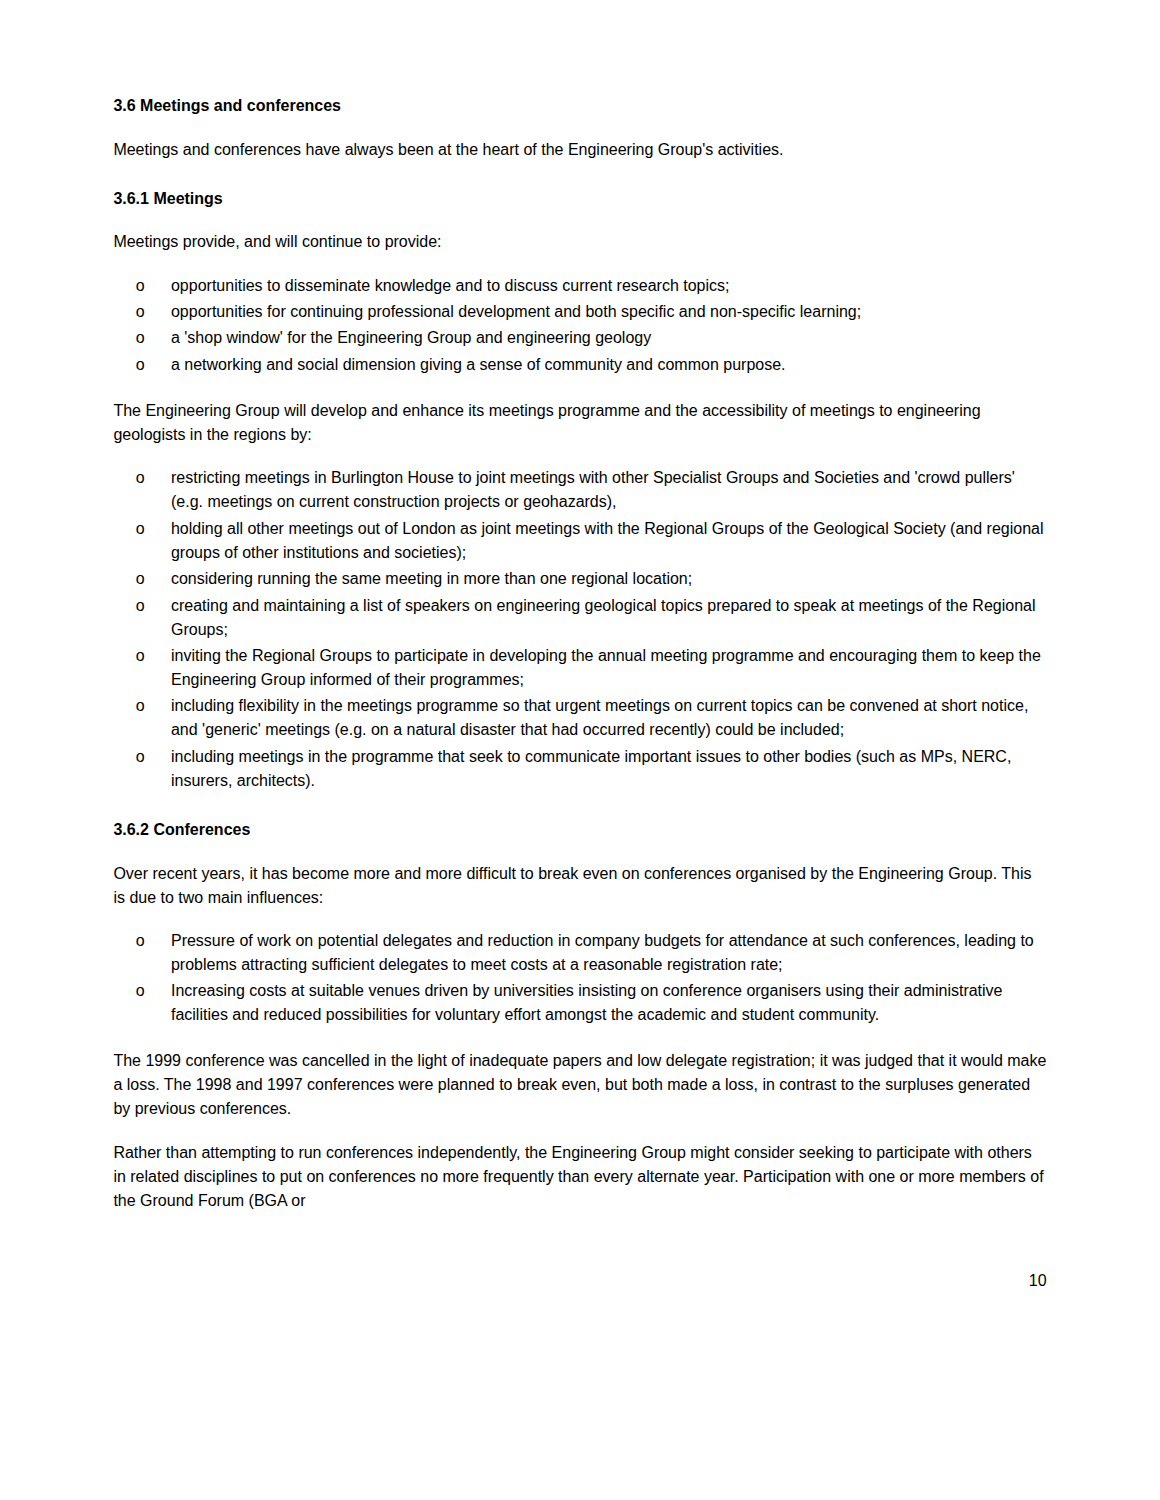3.6 Meetings and conferences
Meetings and conferences have always been at the heart of the Engineering Group's activities.
3.6.1 Meetings
Meetings provide, and will continue to provide:
opportunities to disseminate knowledge and to discuss current research topics;
opportunities for continuing professional development and both specific and non-specific learning;
a 'shop window' for the Engineering Group and engineering geology
a networking and social dimension giving a sense of community and common purpose.
The Engineering Group will develop and enhance its meetings programme and the accessibility of meetings to engineering geologists in the regions by:
restricting meetings in Burlington House to joint meetings with other Specialist Groups and Societies and 'crowd pullers' (e.g. meetings on current construction projects or geohazards),
holding all other meetings out of London as joint meetings with the Regional Groups of the Geological Society (and regional groups of other institutions and societies);
considering running the same meeting in more than one regional location;
creating and maintaining a list of speakers on engineering geological topics prepared to speak at meetings of the Regional Groups;
inviting the Regional Groups to participate in developing the annual meeting programme and encouraging them to keep the Engineering Group informed of their programmes;
including flexibility in the meetings programme so that urgent meetings on current topics can be convened at short notice, and 'generic' meetings (e.g. on a natural disaster that had occurred recently) could be included;
including meetings in the programme that seek to communicate important issues to other bodies (such as MPs, NERC, insurers, architects).
3.6.2 Conferences
Over recent years, it has become more and more difficult to break even on conferences organised by the Engineering Group. This is due to two main influences:
Pressure of work on potential delegates and reduction in company budgets for attendance at such conferences, leading to problems attracting sufficient delegates to meet costs at a reasonable registration rate;
Increasing costs at suitable venues driven by universities insisting on conference organisers using their administrative facilities and reduced possibilities for voluntary effort amongst the academic and student community.
The 1999 conference was cancelled in the light of inadequate papers and low delegate registration; it was judged that it would make a loss. The 1998 and 1997 conferences were planned to break even, but both made a loss, in contrast to the surpluses generated by previous conferences.
Rather than attempting to run conferences independently, the Engineering Group might consider seeking to participate with others in related disciplines to put on conferences no more frequently than every alternate year. Participation with one or more members of the Ground Forum (BGA or
10